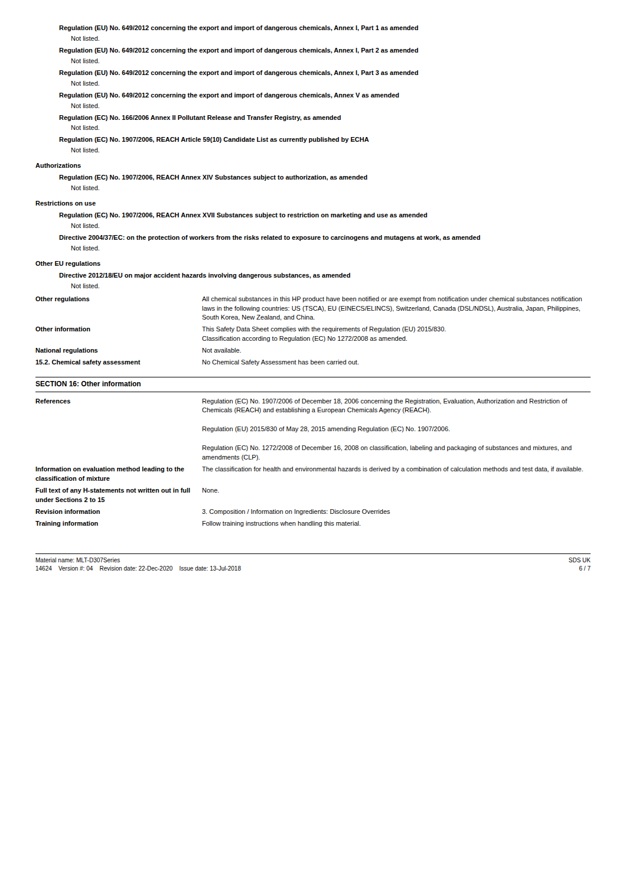Regulation (EU) No. 649/2012 concerning the export and import of dangerous chemicals, Annex I, Part 1 as amended
Not listed.
Regulation (EU) No. 649/2012 concerning the export and import of dangerous chemicals, Annex I, Part 2 as amended
Not listed.
Regulation (EU) No. 649/2012 concerning the export and import of dangerous chemicals, Annex I, Part 3 as amended
Not listed.
Regulation (EU) No. 649/2012 concerning the export and import of dangerous chemicals, Annex V as amended
Not listed.
Regulation (EC) No. 166/2006 Annex II Pollutant Release and Transfer Registry, as amended
Not listed.
Regulation (EC) No. 1907/2006, REACH Article 59(10) Candidate List as currently published by ECHA
Not listed.
Authorizations
Regulation (EC) No. 1907/2006, REACH Annex XIV Substances subject to authorization, as amended
Not listed.
Restrictions on use
Regulation (EC) No. 1907/2006, REACH Annex XVII Substances subject to restriction on marketing and use as amended
Not listed.
Directive 2004/37/EC: on the protection of workers from the risks related to exposure to carcinogens and mutagens at work, as amended
Not listed.
Other EU regulations
Directive 2012/18/EU on major accident hazards involving dangerous substances, as amended
Not listed.
| Other regulations | All chemical substances in this HP product have been notified or are exempt from notification under chemical substances notification laws in the following countries: US (TSCA), EU (EINECS/ELINCS), Switzerland, Canada (DSL/NDSL), Australia, Japan, Philippines, South Korea, New Zealand, and China. |
| Other information | This Safety Data Sheet complies with the requirements of Regulation (EU) 2015/830. Classification according to Regulation (EC) No 1272/2008 as amended. |
| National regulations | Not available. |
| 15.2. Chemical safety assessment | No Chemical Safety Assessment has been carried out. |
SECTION 16: Other information
| References | Regulation (EC) No. 1907/2006 of December 18, 2006 concerning the Registration, Evaluation, Authorization and Restriction of Chemicals (REACH) and establishing a European Chemicals Agency (REACH). Regulation (EU) 2015/830 of May 28, 2015 amending Regulation (EC) No. 1907/2006. Regulation (EC) No. 1272/2008 of December 16, 2008 on classification, labeling and packaging of substances and mixtures, and amendments (CLP). |
| Information on evaluation method leading to the classification of mixture | The classification for health and environmental hazards is derived by a combination of calculation methods and test data, if available. |
| Full text of any H-statements not written out in full under Sections 2 to 15 | None. |
| Revision information | 3. Composition / Information on Ingredients: Disclosure Overrides |
| Training information | Follow training instructions when handling this material. |
Material name: MLT-D307Series
14624 Version #: 04 Revision date: 22-Dec-2020 Issue date: 13-Jul-2018
SDS UK
6 / 7